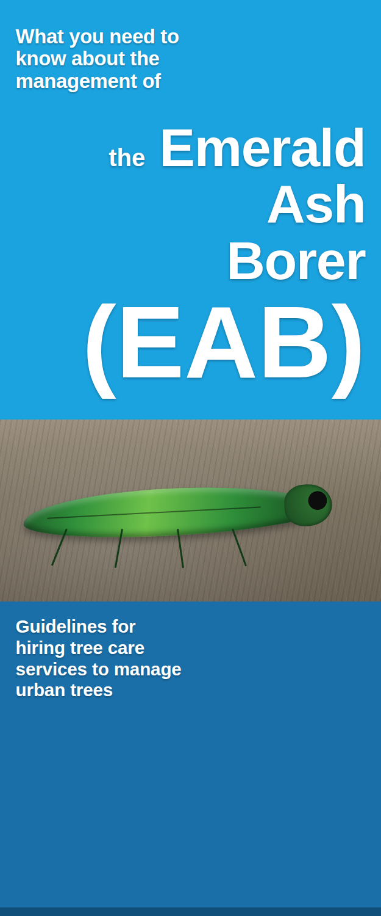What you need to
know about the
management of
the Emerald Ash Borer (EAB)
Guidelines for
hiring tree care
services to manage
urban trees